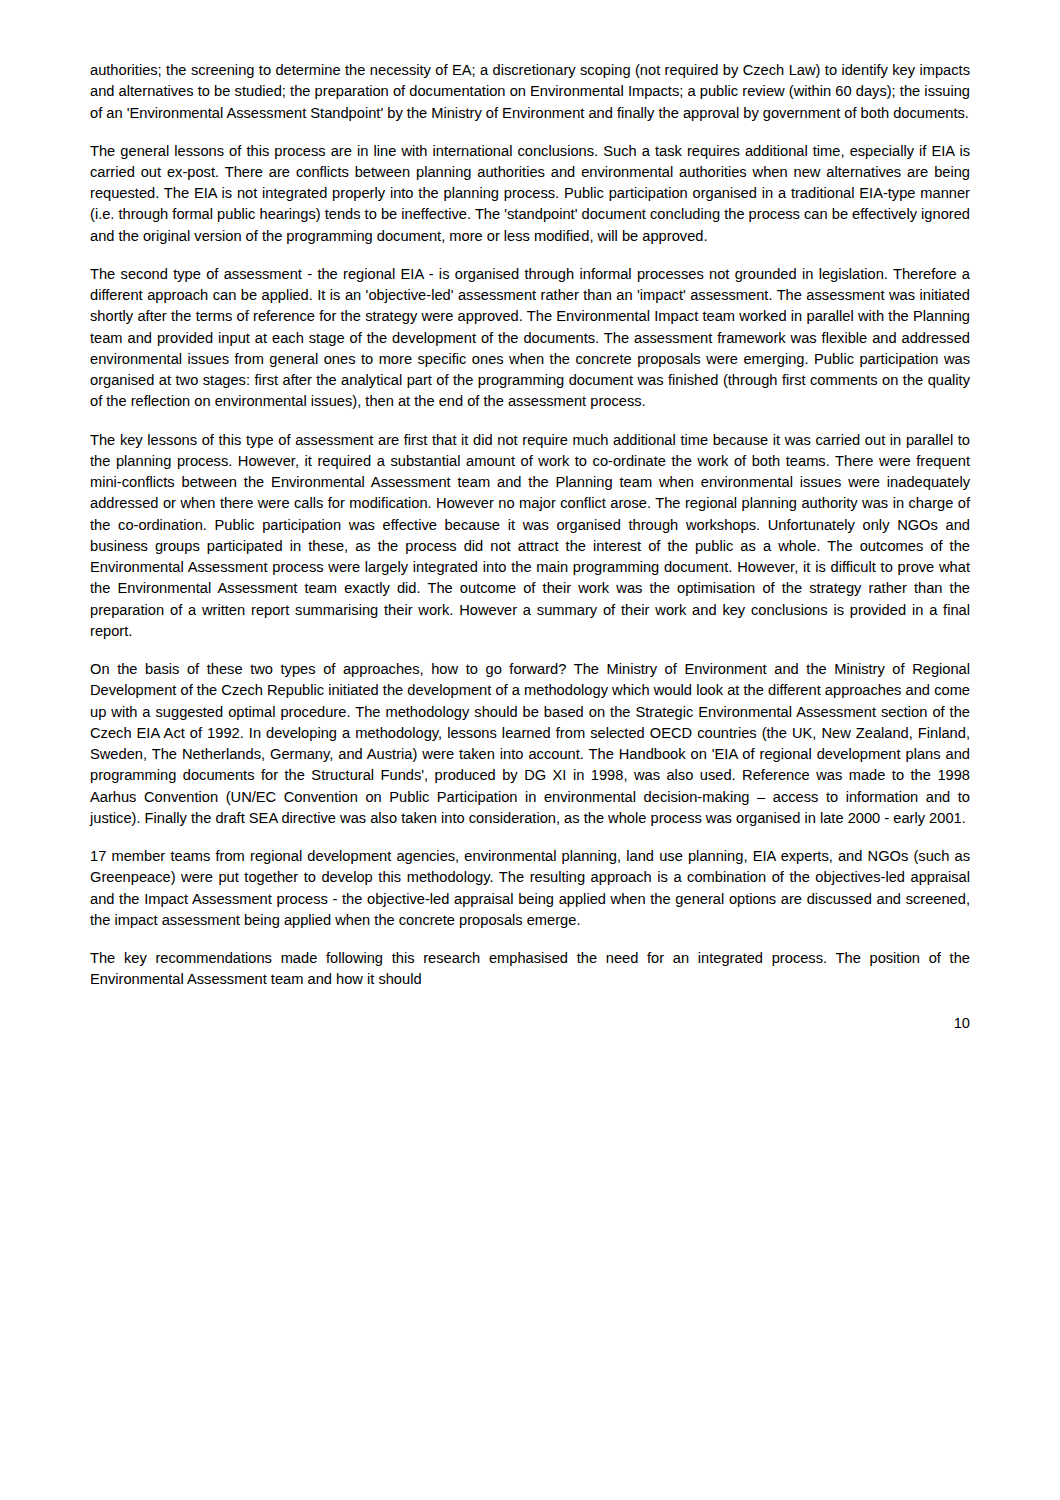authorities; the screening to determine the necessity of EA; a discretionary scoping (not required by Czech Law) to identify key impacts and alternatives to be studied; the preparation of documentation on Environmental Impacts; a public review (within 60 days); the issuing of an 'Environmental Assessment Standpoint' by the Ministry of Environment and finally the approval by government of both documents.
The general lessons of this process are in line with international conclusions. Such a task requires additional time, especially if EIA is carried out ex-post. There are conflicts between planning authorities and environmental authorities when new alternatives are being requested. The EIA is not integrated properly into the planning process. Public participation organised in a traditional EIA-type manner (i.e. through formal public hearings) tends to be ineffective. The 'standpoint' document concluding the process can be effectively ignored and the original version of the programming document, more or less modified, will be approved.
The second type of assessment - the regional EIA - is organised through informal processes not grounded in legislation. Therefore a different approach can be applied. It is an 'objective-led' assessment rather than an 'impact' assessment. The assessment was initiated shortly after the terms of reference for the strategy were approved. The Environmental Impact team worked in parallel with the Planning team and provided input at each stage of the development of the documents. The assessment framework was flexible and addressed environmental issues from general ones to more specific ones when the concrete proposals were emerging. Public participation was organised at two stages: first after the analytical part of the programming document was finished (through first comments on the quality of the reflection on environmental issues), then at the end of the assessment process.
The key lessons of this type of assessment are first that it did not require much additional time because it was carried out in parallel to the planning process. However, it required a substantial amount of work to co-ordinate the work of both teams. There were frequent mini-conflicts between the Environmental Assessment team and the Planning team when environmental issues were inadequately addressed or when there were calls for modification. However no major conflict arose. The regional planning authority was in charge of the co-ordination. Public participation was effective because it was organised through workshops. Unfortunately only NGOs and business groups participated in these, as the process did not attract the interest of the public as a whole. The outcomes of the Environmental Assessment process were largely integrated into the main programming document. However, it is difficult to prove what the Environmental Assessment team exactly did. The outcome of their work was the optimisation of the strategy rather than the preparation of a written report summarising their work. However a summary of their work and key conclusions is provided in a final report.
On the basis of these two types of approaches, how to go forward? The Ministry of Environment and the Ministry of Regional Development of the Czech Republic initiated the development of a methodology which would look at the different approaches and come up with a suggested optimal procedure. The methodology should be based on the Strategic Environmental Assessment section of the Czech EIA Act of 1992. In developing a methodology, lessons learned from selected OECD countries (the UK, New Zealand, Finland, Sweden, The Netherlands, Germany, and Austria) were taken into account. The Handbook on 'EIA of regional development plans and programming documents for the Structural Funds', produced by DG XI in 1998, was also used. Reference was made to the 1998 Aarhus Convention (UN/EC Convention on Public Participation in environmental decision-making – access to information and to justice). Finally the draft SEA directive was also taken into consideration, as the whole process was organised in late 2000 - early 2001.
17 member teams from regional development agencies, environmental planning, land use planning, EIA experts, and NGOs (such as Greenpeace) were put together to develop this methodology. The resulting approach is a combination of the objectives-led appraisal and the Impact Assessment process - the objective-led appraisal being applied when the general options are discussed and screened, the impact assessment being applied when the concrete proposals emerge.
The key recommendations made following this research emphasised the need for an integrated process. The position of the Environmental Assessment team and how it should
10